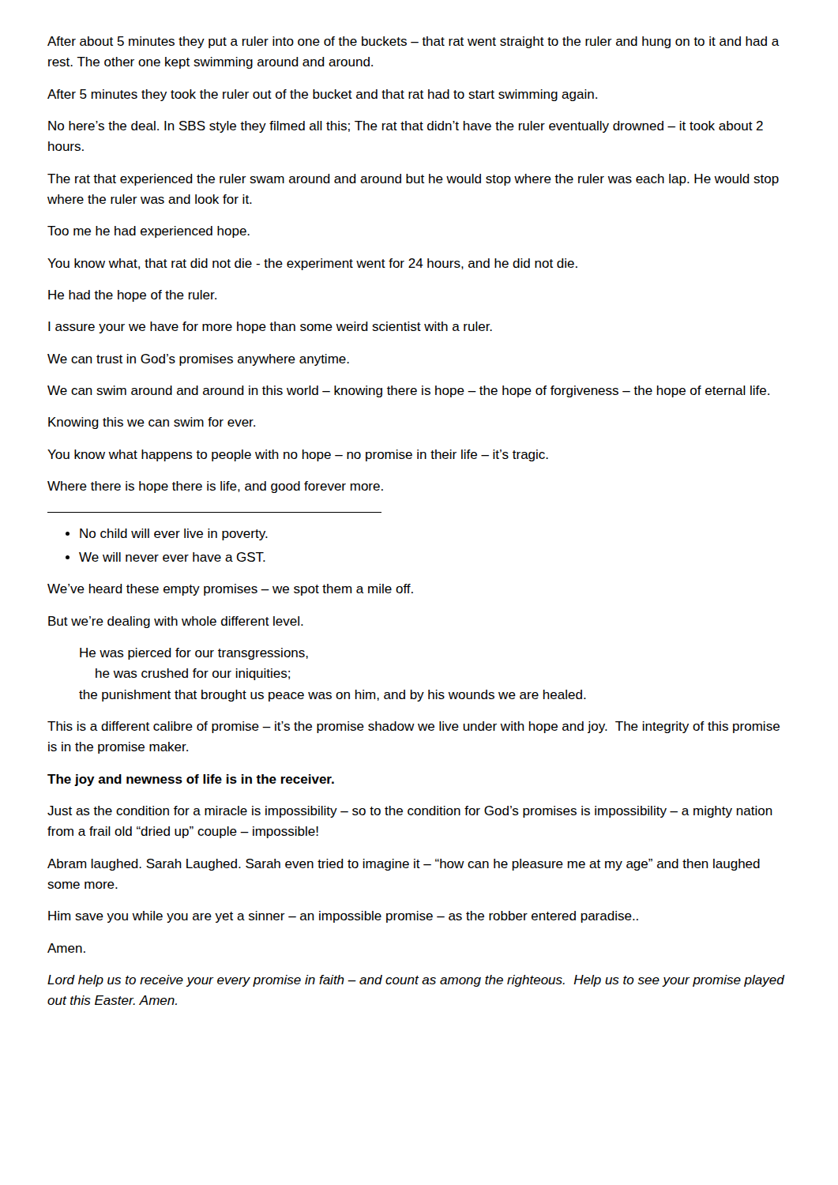After about 5 minutes they put a ruler into one of the buckets – that rat went straight to the ruler and hung on to it and had a rest. The other one kept swimming around and around.
After 5 minutes they took the ruler out of the bucket and that rat had to start swimming again.
No here’s the deal. In SBS style they filmed all this; The rat that didn’t have the ruler eventually drowned – it took about 2 hours.
The rat that experienced the ruler swam around and around but he would stop where the ruler was each lap. He would stop where the ruler was and look for it.
Too me he had experienced hope.
You know what, that rat did not die - the experiment went for 24 hours, and he did not die.
He had the hope of the ruler.
I assure your we have for more hope than some weird scientist with a ruler.
We can trust in God’s promises anywhere anytime.
We can swim around and around in this world – knowing there is hope – the hope of forgiveness – the hope of eternal life.
Knowing this we can swim for ever.
You know what happens to people with no hope – no promise in their life – it’s tragic.
Where there is hope there is life, and good forever more.
No child will ever live in poverty.
We will never ever have a GST.
We’ve heard these empty promises – we spot them a mile off.
But we’re dealing with whole different level.
He was pierced for our transgressions,
he was crushed for our iniquities;
the punishment that brought us peace was on him, and by his wounds we are healed.
This is a different calibre of promise – it’s the promise shadow we live under with hope and joy. The integrity of this promise is in the promise maker.
The joy and newness of life is in the receiver.
Just as the condition for a miracle is impossibility – so to the condition for God’s promises is impossibility – a mighty nation from a frail old “dried up” couple – impossible!
Abram laughed. Sarah Laughed. Sarah even tried to imagine it – “how can he pleasure me at my age” and then laughed some more.
Him save you while you are yet a sinner – an impossible promise – as the robber entered paradise..
Amen.
Lord help us to receive your every promise in faith – and count as among the righteous. Help us to see your promise played out this Easter. Amen.